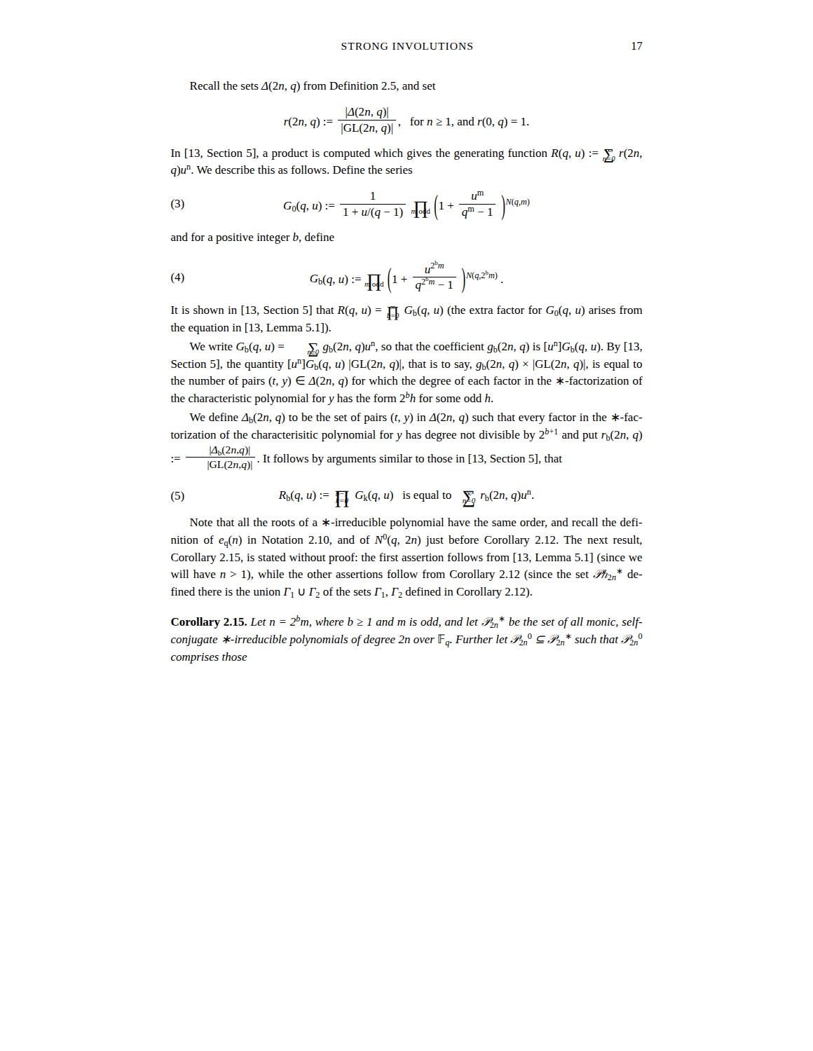STRONG INVOLUTIONS 17
Recall the sets Δ(2n, q) from Definition 2.5, and set
r(2n, q) := |Δ(2n, q)| |GL(2n, q)| , for n ≥ 1, and r(0, q) = 1.
In [13, Section 5], a product is computed which gives the generating function R(q, u) := ∑∞n=0 r(2n, q)un. We describe this as follows. Define the series
(3)
G0(q, u) := 1 1 + u/(q − 1) ∏m odd (1 + um qm − 1 )N(q,m)
and for a positive integer b, define
(4)
Gb(q, u) := ∏m odd (1 + u2bm q2bm − 1 )N(q,2bm) .
It is shown in [13, Section 5] that R(q, u) = ∏∞b=0 Gb(q, u) (the extra factor for G0(q, u) arises from the equation in [13, Lemma 5.1]).
We write Gb(q, u) = ∑n≥0 gb(2n, q)un, so that the coefficient gb(2n, q) is [un]Gb(q, u). By [13, Section 5], the quantity [un]Gb(q, u) |GL(2n, q)|, that is to say, gb(2n, q) × |GL(2n, q)|, is equal to the number of pairs (t, y) ∈ Δ(2n, q) for which the degree of each factor in the ∗-factorization of the characteristic polynomial for y has the form 2bh for some odd h.
We define Δb(2n, q) to be the set of pairs (t, y) in Δ(2n, q) such that every factor in the ∗-factorization of the characterisitic polynomial for y has degree not divisible by 2b+1 and put rb(2n, q) := |Δb(2n,q)||GL(2n,q)|. It follows by arguments similar to those in [13, Section 5], that
(5)
Rb(q, u) := ∏b−1 k=0 Gk(q, u) is equal to ∑∞n=0 rb(2n, q)un.
Note that all the roots of a ∗-irreducible polynomial have the same order, and recall the definition of eq(n) in Notation 2.10, and of N0(q, 2n) just before Corollary 2.12. The next result, Corollary 2.15, is stated without proof: the first assertion follows from [13, Lemma 5.1] (since we will have n > 1), while the other assertions follow from Corollary 2.12 (since the set 𝒫ℎ2n∗ defined there is the union Γ1 ∪ Γ2 of the sets Γ1, Γ2 defined in Corollary 2.12).
Corollary 2.15. Let n = 2bm, where b ≥ 1 and m is odd, and let 𝒫2n∗ be the set of all monic, self-conjugate ∗-irreducible polynomials of degree 2n over 𝔽q. Further let 𝒫2n0 ⊆ 𝒫2n∗ such that 𝒫2n0 comprises those